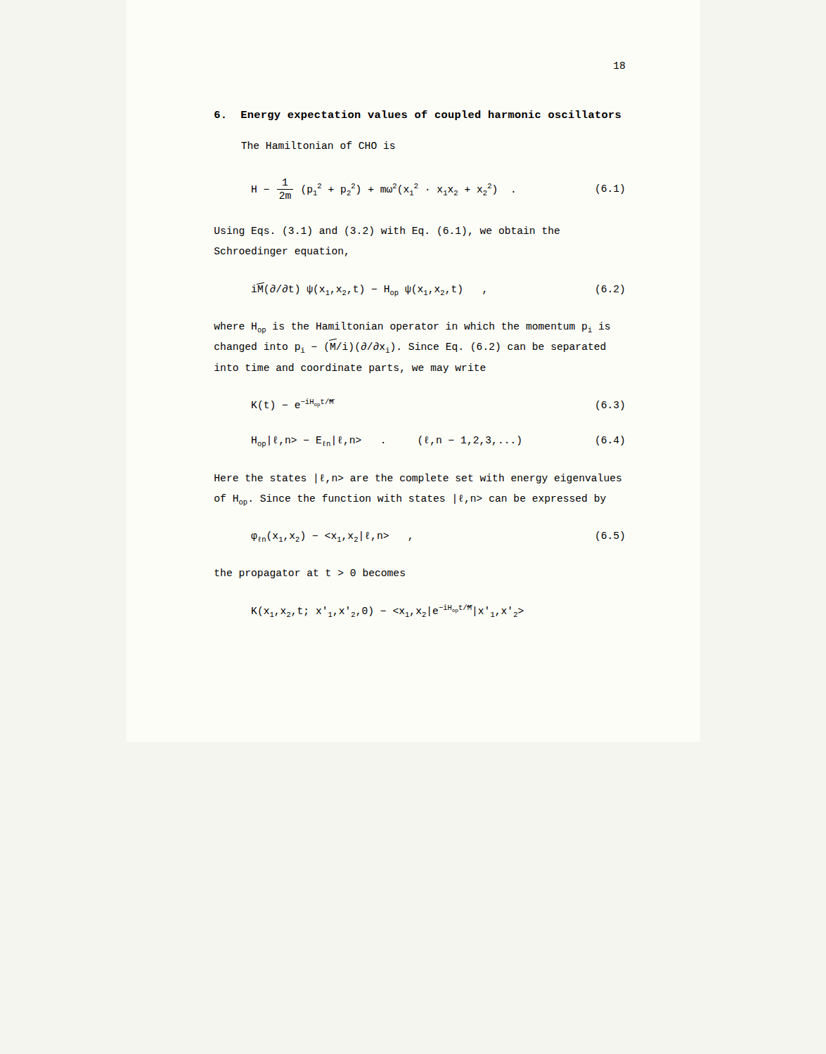18
6. Energy expectation values of coupled harmonic oscillators
The Hamiltonian of CHO is
H − 12m (p12 + p22) + mω2(x12 · x1x2 + x22) . (6.1)
Using Eqs. (3.1) and (3.2) with Eq. (6.1), we obtain the Schroedinger equation,
iM(∂/∂t) ψ(x1,x2,t) − Hop ψ(x1,x2,t) , (6.2)
where Hop is the Hamiltonian operator in which the momentum pi is changed into pi − (M/i)(∂/∂xi). Since Eq. (6.2) can be separated into time and coordinate parts, we may write
K(t) − e−iHopt/M (6.3)
Hop|ℓ,n> − Eℓn|ℓ,n> . (ℓ,n − 1,2,3,...) (6.4)
Here the states |ℓ,n> are the complete set with energy eigenvalues of Hop. Since the function with states |ℓ,n> can be expressed by
φℓn(x1,x2) − <x1,x2|ℓ,n> , (6.5)
the propagator at t > 0 becomes
K(x1,x2,t; x′1,x′2,0) − <x1,x2|e−iHopt/M|x′1,x′2>